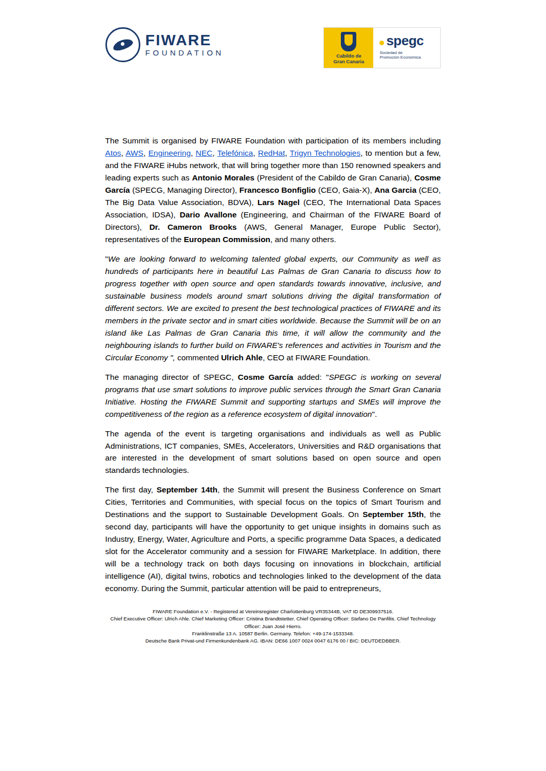FIWARE
FOUNDATION
Cabildo de
Gran Canaria
spegc
Sociedad de
Promoción Económica
The Summit is organised by FIWARE Foundation with participation of its members including Atos, AWS, Engineering, NEC, Telefónica, RedHat, Trigyn Technologies, to mention but a few, and the FIWARE iHubs network, that will bring together more than 150 renowned speakers and leading experts such as Antonio Morales (President of the Cabildo de Gran Canaria), Cosme García (SPECG, Managing Director), Francesco Bonfiglio (CEO, Gaia-X), Ana Garcia (CEO, The Big Data Value Association, BDVA), Lars Nagel (CEO, The International Data Spaces Association, IDSA), Dario Avallone (Engineering, and Chairman of the FIWARE Board of Directors), Dr. Cameron Brooks (AWS, General Manager, Europe Public Sector), representatives of the European Commission, and many others.
"We are looking forward to welcoming talented global experts, our Community as well as hundreds of participants here in beautiful Las Palmas de Gran Canaria to discuss how to progress together with open source and open standards towards innovative, inclusive, and sustainable business models around smart solutions driving the digital transformation of different sectors. We are excited to present the best technological practices of FIWARE and its members in the private sector and in smart cities worldwide. Because the Summit will be on an island like Las Palmas de Gran Canaria this time, it will allow the community and the neighbouring islands to further build on FIWARE's references and activities in Tourism and the Circular Economy ", commented Ulrich Ahle, CEO at FIWARE Foundation.
The managing director of SPEGC, Cosme García added: "SPEGC is working on several programs that use smart solutions to improve public services through the Smart Gran Canaria Initiative. Hosting the FIWARE Summit and supporting startups and SMEs will improve the competitiveness of the region as a reference ecosystem of digital innovation".
The agenda of the event is targeting organisations and individuals as well as Public Administrations, ICT companies, SMEs, Accelerators, Universities and R&D organisations that are interested in the development of smart solutions based on open source and open standards technologies.
The first day, September 14th, the Summit will present the Business Conference on Smart Cities, Territories and Communities, with special focus on the topics of Smart Tourism and Destinations and the support to Sustainable Development Goals. On September 15th, the second day, participants will have the opportunity to get unique insights in domains such as Industry, Energy, Water, Agriculture and Ports, a specific programme Data Spaces, a dedicated slot for the Accelerator community and a session for FIWARE Marketplace. In addition, there will be a technology track on both days focusing on innovations in blockchain, artificial intelligence (AI), digital twins, robotics and technologies linked to the development of the data economy. During the Summit, particular attention will be paid to entrepreneurs,
FIWARE Foundation e.V. - Registered at Vereinsregister Charlottenburg VR35344B, VAT ID DE309937516.
Chief Executive Officer: Ulrich Ahle. Chief Marketing Officer: Cristina Brandtstetter. Chief Operating Officer: Stefano De Panfilis. Chief Technology Officer: Juan José Hierro.
Franklinstraße 13 A. 10587 Berlin. Germany. Telefon: +49-174-1533348.
Deutsche Bank Privat-und Firmenkundenbank AG. IBAN: DE66 1007 0024 0047 6176 00 / BIC: DEUTDEDBBER.